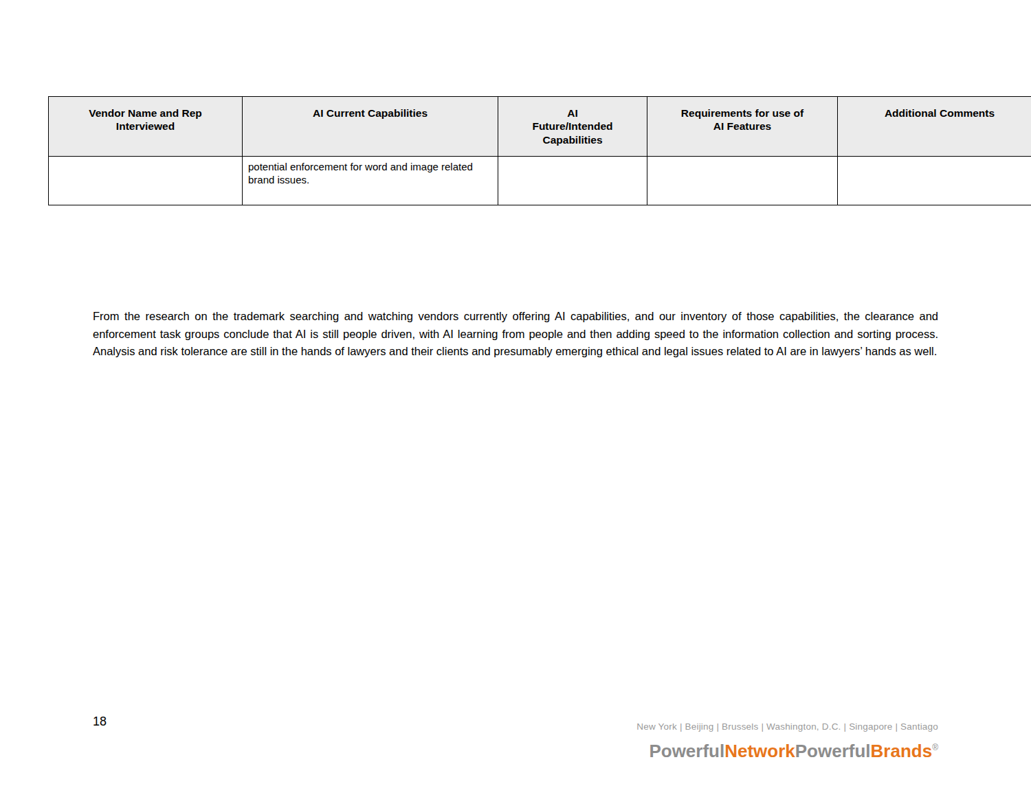| Vendor Name and Rep Interviewed | AI Current Capabilities | AI Future/Intended Capabilities | Requirements for use of AI Features | Additional Comments |
| --- | --- | --- | --- | --- |
| | potential enforcement for word and image related brand issues. | | | |
From the research on the trademark searching and watching vendors currently offering AI capabilities, and our inventory of those capabilities, the clearance and enforcement task groups conclude that AI is still people driven, with AI learning from people and then adding speed to the information collection and sorting process. Analysis and risk tolerance are still in the hands of lawyers and their clients and presumably emerging ethical and legal issues related to AI are in lawyers’ hands as well.
18
New York | Beijing | Brussels | Washington, D.C. | Singapore | Santiago
Powerful Network Powerful Brands®